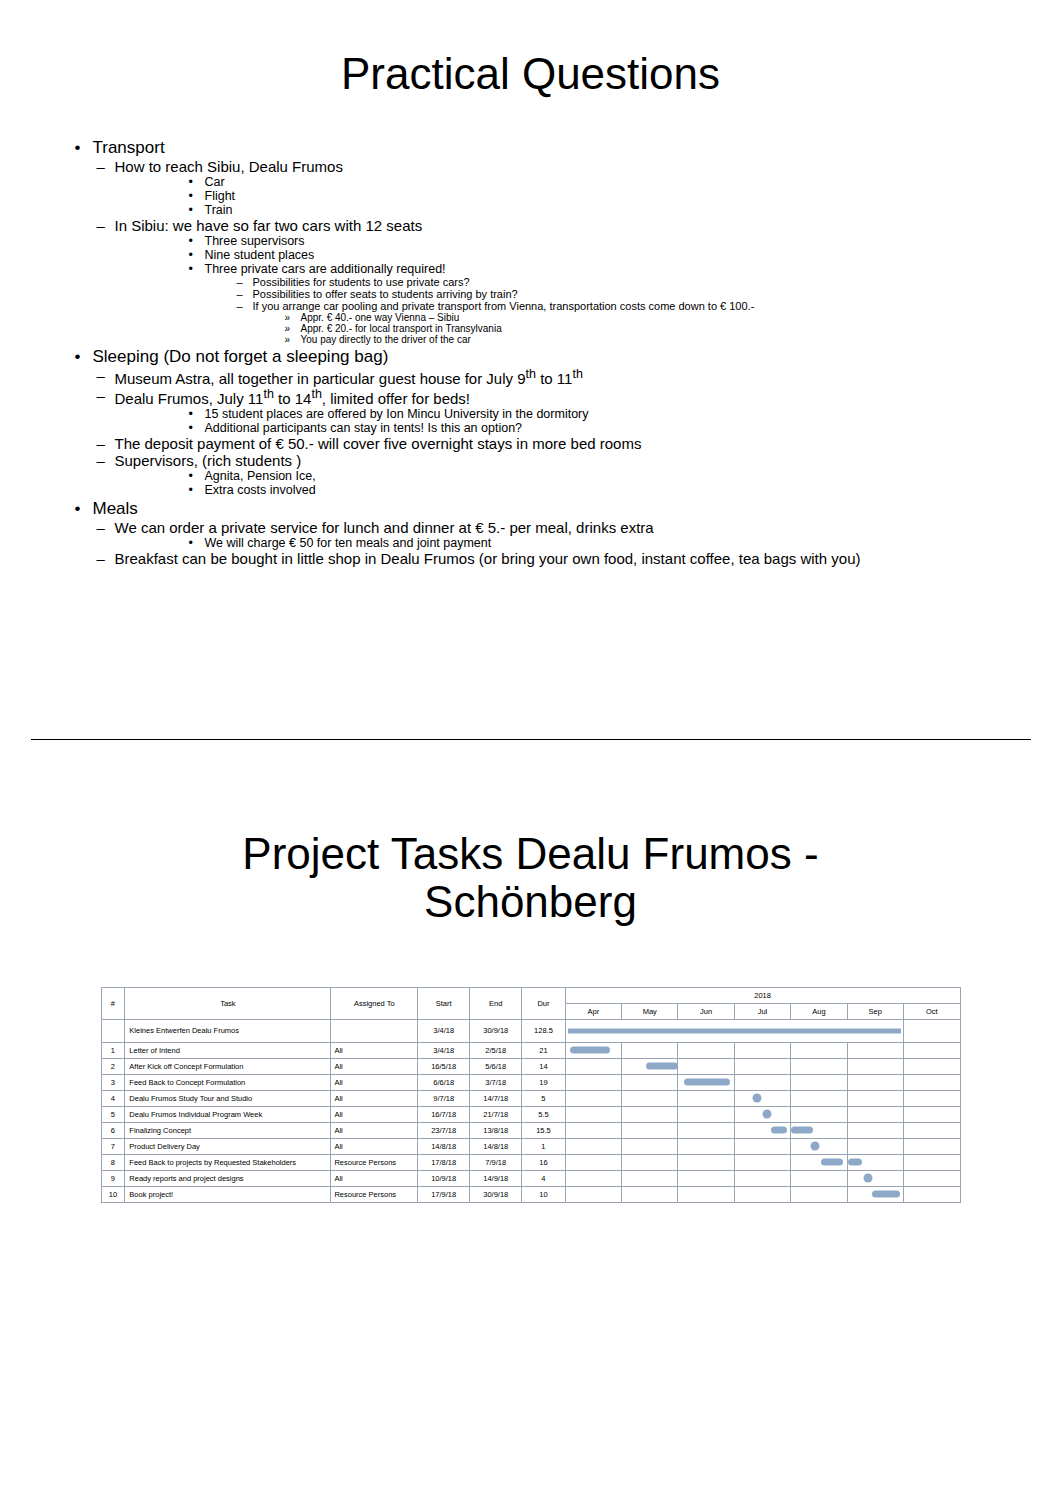Practical Questions
Transport
How to reach Sibiu, Dealu Frumos
Car
Flight
Train
In Sibiu: we have so far two cars with 12 seats
Three supervisors
Nine student places
Three private cars are additionally required!
Possibilities for students to use private cars?
Possibilities to offer seats to students arriving by train?
If you arrange car pooling and private transport from Vienna, transportation costs come down to € 100.-
Appr. € 40.- one way Vienna – Sibiu
Appr. € 20.- for local transport in Transylvania
You pay directly to the driver of the car
Sleeping (Do not forget a sleeping bag)
Museum Astra, all together in particular guest house for July 9th to 11th
Dealu Frumos, July 11th to 14th, limited offer for beds!
15 student places are offered by Ion Mincu University in the dormitory
Additional participants can stay in tents! Is this an option?
The deposit payment of € 50.- will cover five overnight stays in more bed rooms
Supervisors, (rich students )
Agnita, Pension Ice,
Extra costs involved
Meals
We can order a private service for lunch and dinner at € 5.- per meal, drinks extra
We will charge € 50 for ten meals and joint payment
Breakfast can be bought in little shop in Dealu Frumos (or bring your own food, instant coffee, tea bags with you)
Project Tasks Dealu Frumos -
Schönberg
| # | Task | Assigned To | Start | End | Dur | 2018 |
| --- | --- | --- | --- | --- | --- | --- |
| Apr | May | Jun | Jul | Aug | Sep | Oct |
| | Kleines Entwerfen Dealu Frumos | | 3/4/18 | 30/9/18 | 128.5 | | |
| 1 | Letter of Intend | All | 3/4/18 | 2/5/18 | 21 | | | | | | | |
| 2 | After Kick off Concept Formulation | All | 16/5/18 | 5/6/18 | 14 | | | | | | | |
| 3 | Feed Back to Concept Formulation | All | 6/6/18 | 3/7/18 | 19 | | | | | | | |
| 4 | Dealu Frumos Study Tour and Studio | All | 9/7/18 | 14/7/18 | 5 | | | | | | | |
| 5 | Dealu Frumos Individual Program Week | All | 16/7/18 | 21/7/18 | 5.5 | | | | | | | |
| 6 | Finalizing Concept | All | 23/7/18 | 13/8/18 | 15.5 | | | | | | | |
| 7 | Product Delivery Day | All | 14/8/18 | 14/8/18 | 1 | | | | | | | |
| 8 | Feed Back to projects by Requested Stakeholders | Resource Persons | 17/8/18 | 7/9/18 | 16 | | | | | | | |
| 9 | Ready reports and project designs | All | 10/9/18 | 14/9/18 | 4 | | | | | | | |
| 10 | Book project! | Resource Persons | 17/9/18 | 30/9/18 | 10 | | | | | | | |